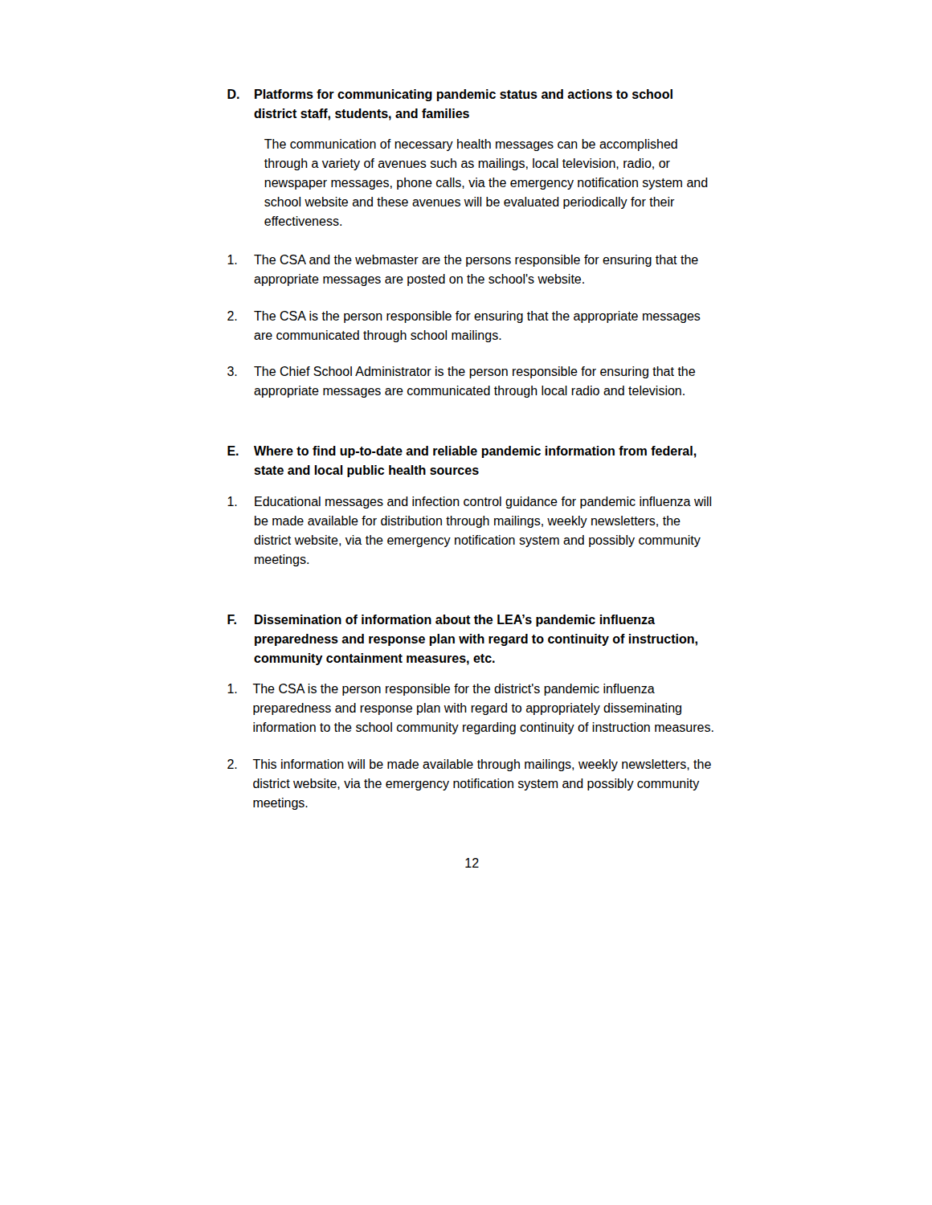D. Platforms for communicating pandemic status and actions to school district staff, students, and families
The communication of necessary health messages can be accomplished through a variety of avenues such as mailings, local television, radio, or newspaper messages, phone calls, via the emergency notification system and school website and these avenues will be evaluated periodically for their effectiveness.
1. The CSA and the webmaster are the persons responsible for ensuring that the appropriate messages are posted on the school's website.
2. The CSA is the person responsible for ensuring that the appropriate messages are communicated through school mailings.
3. The Chief School Administrator is the person responsible for ensuring that the appropriate messages are communicated through local radio and television.
E. Where to find up-to-date and reliable pandemic information from federal, state and local public health sources
1. Educational messages and infection control guidance for pandemic influenza will be made available for distribution through mailings, weekly newsletters, the district website, via the emergency notification system and possibly community meetings.
F. Dissemination of information about the LEA’s pandemic influenza preparedness and response plan with regard to continuity of instruction, community containment measures, etc.
1. The CSA is the person responsible for the district's pandemic influenza preparedness and response plan with regard to appropriately disseminating information to the school community regarding continuity of instruction measures.
2. This information will be made available through mailings, weekly newsletters, the district website, via the emergency notification system and possibly community meetings.
12